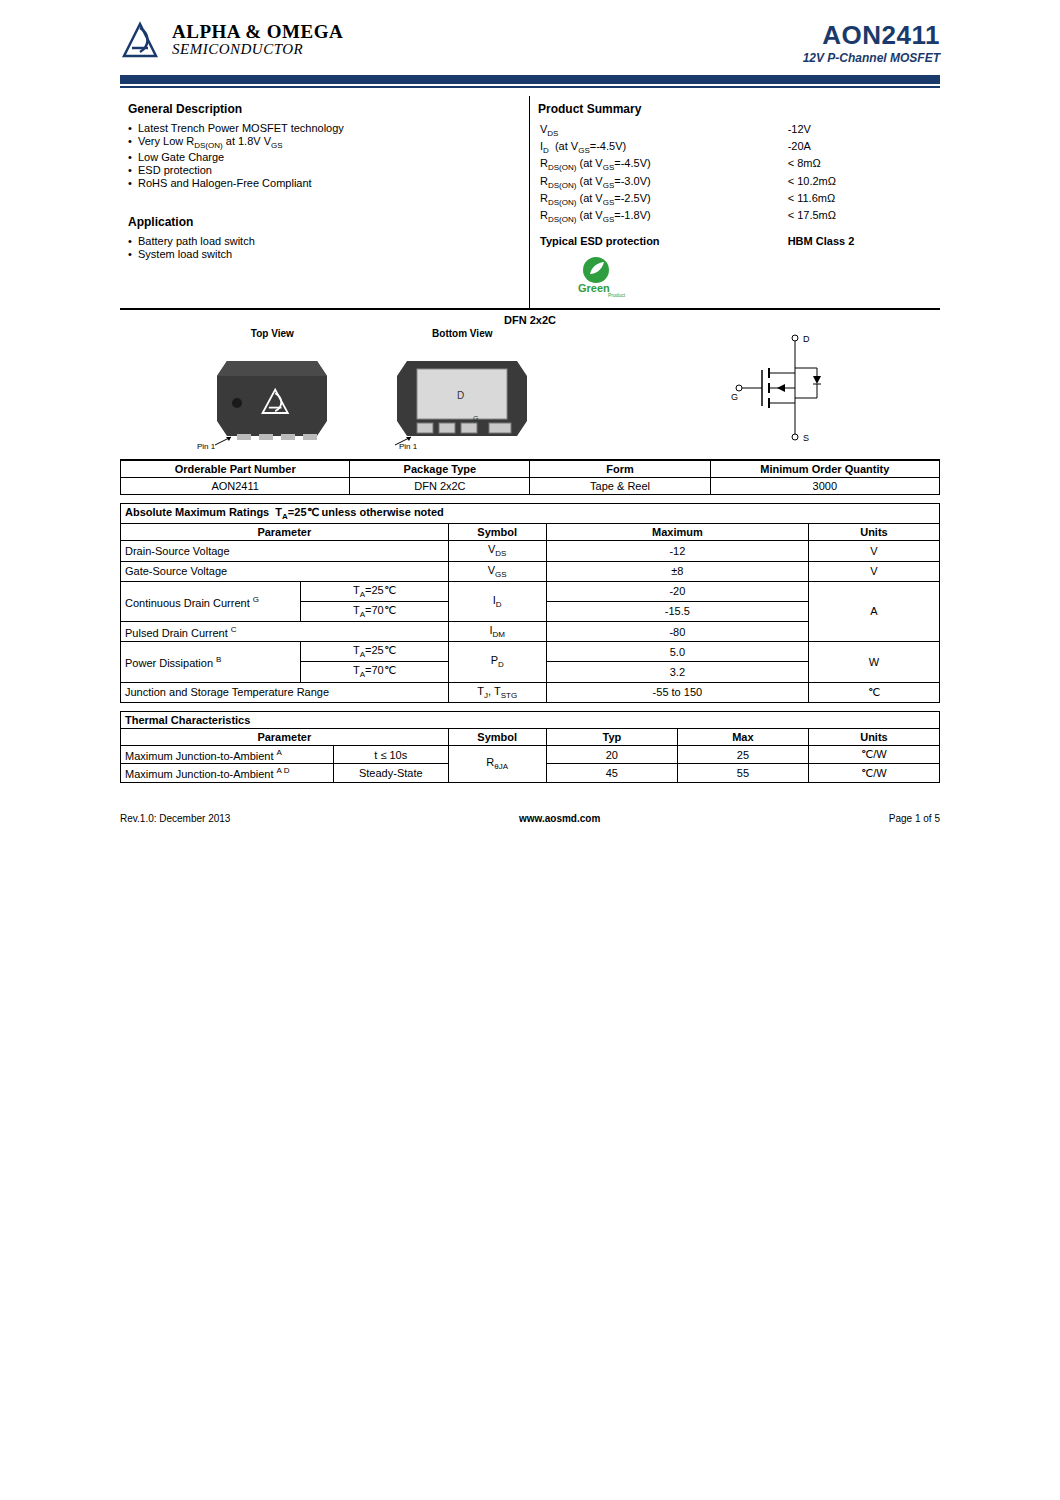ALPHA & OMEGA
SEMICONDUCTOR
AON2411
12V P-Channel MOSFET
General Description
Latest Trench Power MOSFET technology
Very Low RDS(ON) at 1.8V VGS
Low Gate Charge
ESD protection
RoHS and Halogen-Free Compliant
Application
Battery path load switch
System load switch
Product Summary
| V DS | -12V |
| I D (at V GS =-4.5V) | -20A |
| R DS(ON) (at V GS =-4.5V) | < 8mΩ |
| R DS(ON) (at V GS =-3.0V) | < 10.2mΩ |
| R DS(ON) (at V GS =-2.5V) | < 11.6mΩ |
| R DS(ON) (at V GS =-1.8V) | < 17.5mΩ |
| Typical ESD protection | HBM Class 2 |
Green Product
DFN 2x2C
Top View
Pin 1
Bottom View
D G Pin 1
D G S
| Orderable Part Number | Package Type | Form | Minimum Order Quantity |
| --- | --- | --- | --- |
| AON2411 | DFN 2x2C | Tape & Reel | 3000 |
Absolute Maximum Ratings TA=25℃ unless otherwise noted
| Parameter | Symbol | Maximum | Units |
| --- | --- | --- | --- |
| Drain-Source Voltage | V DS | -12 | V |
| Gate-Source Voltage | V GS | ±8 | V |
| Continuous Drain Current G | T A =25℃ | I D | -20 | A |
| T A =70℃ | -15.5 |
| Pulsed Drain Current C | I DM | -80 |
| Power Dissipation B | T A =25℃ | P D | 5.0 | W |
| T A =70℃ | 3.2 |
| Junction and Storage Temperature Range | T J , T STG | -55 to 150 | ℃ |
Thermal Characteristics
| Parameter | Symbol | Typ | Max | Units |
| --- | --- | --- | --- | --- |
| Maximum Junction-to-Ambient A | t ≤ 10s | R θJA | 20 | 25 | ℃/W |
| Maximum Junction-to-Ambient A D | Steady-State | 45 | 55 | ℃/W |
Rev.1.0: December 2013
www.aosmd.com
Page 1 of 5